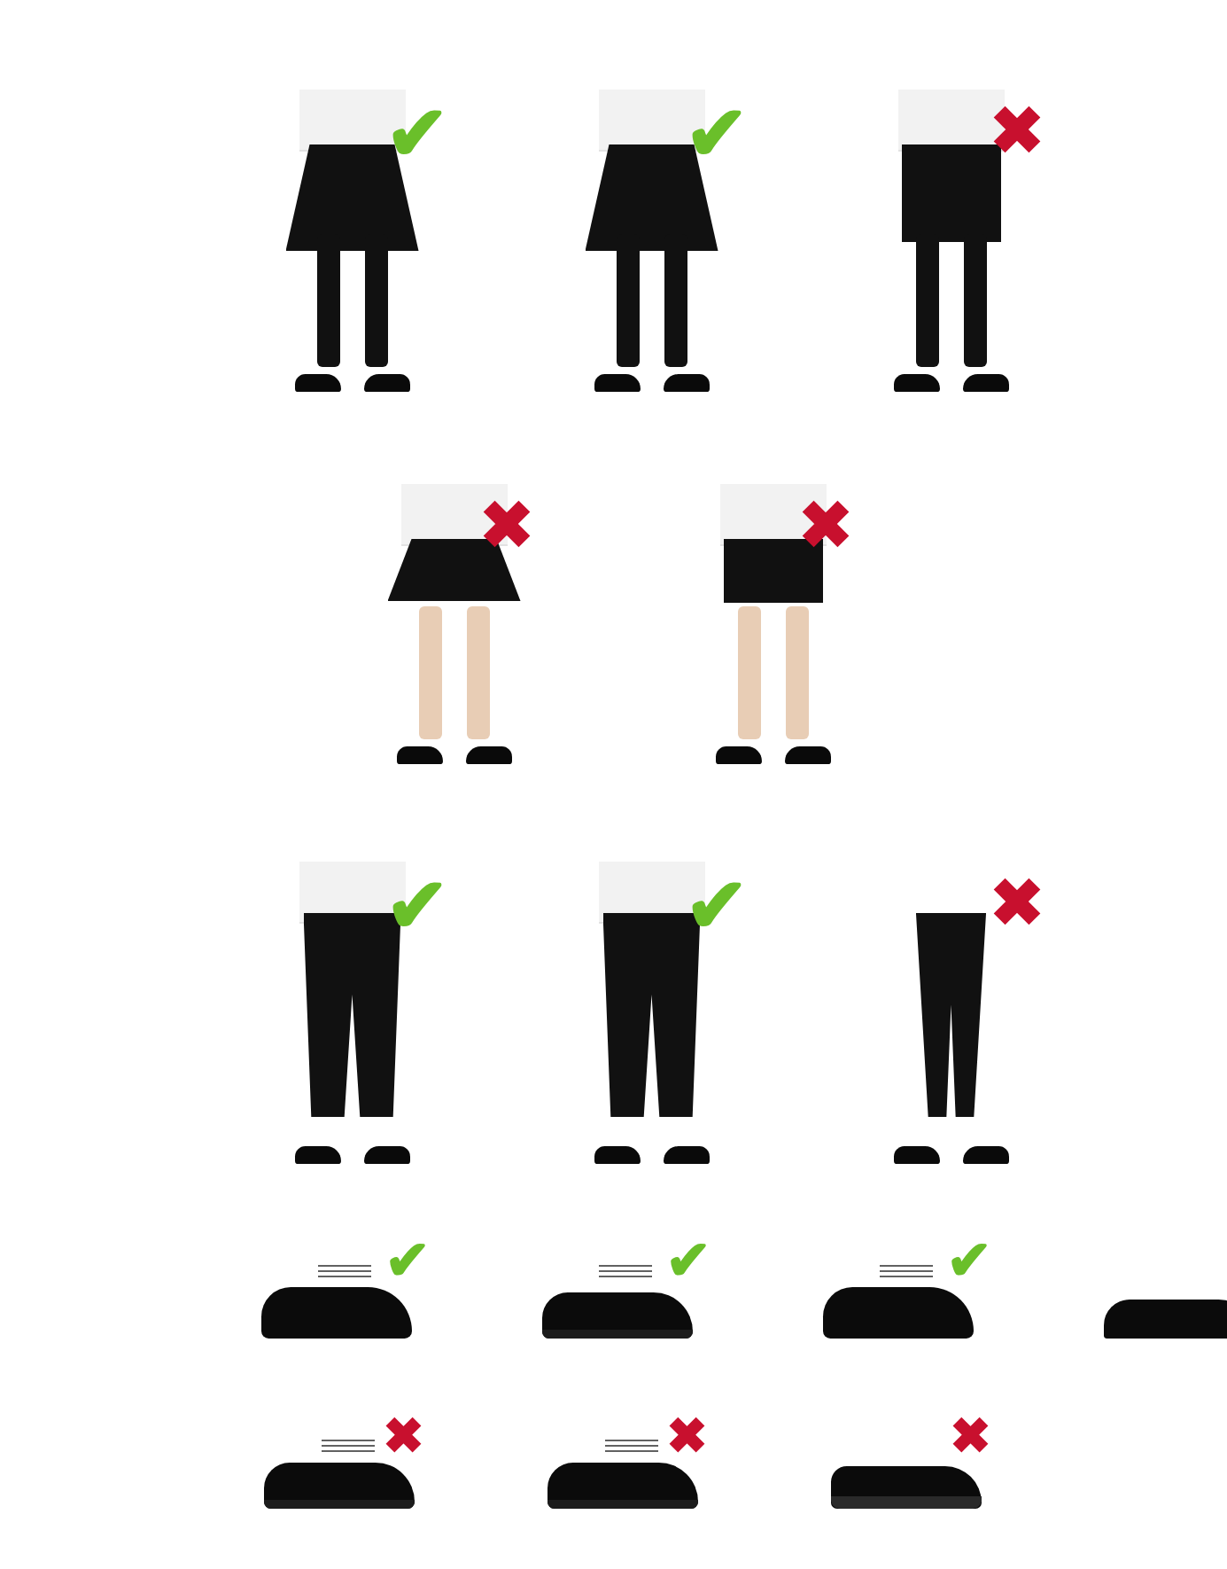✔
✔
✖
✖
✖
✔
✔
✖
✔
✔
✔
✔
✖
✖
✖